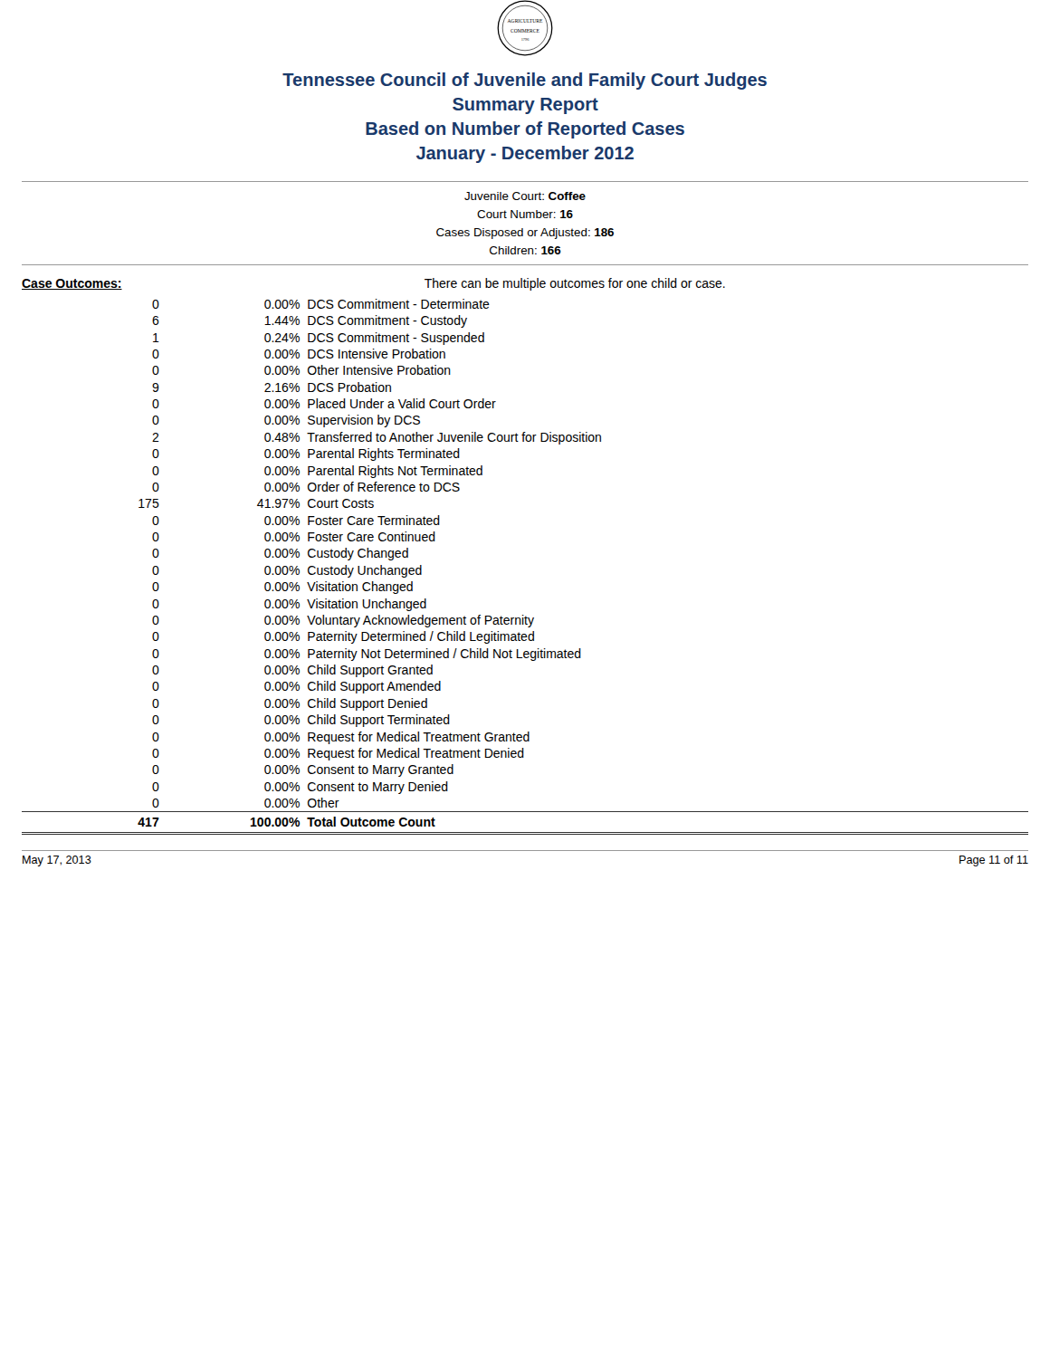Tennessee Council of Juvenile and Family Court Judges Summary Report Based on Number of Reported Cases January - December 2012
Juvenile Court: Coffee Court Number: 16 Cases Disposed or Adjusted: 186 Children: 166
Case Outcomes: There can be multiple outcomes for one child or case.
| 0 | 0.00% | DCS Commitment - Determinate |
| 6 | 1.44% | DCS Commitment - Custody |
| 1 | 0.24% | DCS Commitment - Suspended |
| 0 | 0.00% | DCS Intensive Probation |
| 0 | 0.00% | Other Intensive Probation |
| 9 | 2.16% | DCS Probation |
| 0 | 0.00% | Placed Under a Valid Court Order |
| 0 | 0.00% | Supervision by DCS |
| 2 | 0.48% | Transferred to Another Juvenile Court for Disposition |
| 0 | 0.00% | Parental Rights Terminated |
| 0 | 0.00% | Parental Rights Not Terminated |
| 0 | 0.00% | Order of Reference to DCS |
| 175 | 41.97% | Court Costs |
| 0 | 0.00% | Foster Care Terminated |
| 0 | 0.00% | Foster Care Continued |
| 0 | 0.00% | Custody Changed |
| 0 | 0.00% | Custody Unchanged |
| 0 | 0.00% | Visitation Changed |
| 0 | 0.00% | Visitation Unchanged |
| 0 | 0.00% | Voluntary Acknowledgement of Paternity |
| 0 | 0.00% | Paternity Determined / Child Legitimated |
| 0 | 0.00% | Paternity Not Determined / Child Not Legitimated |
| 0 | 0.00% | Child Support Granted |
| 0 | 0.00% | Child Support Amended |
| 0 | 0.00% | Child Support Denied |
| 0 | 0.00% | Child Support Terminated |
| 0 | 0.00% | Request for Medical Treatment Granted |
| 0 | 0.00% | Request for Medical Treatment Denied |
| 0 | 0.00% | Consent to Marry Granted |
| 0 | 0.00% | Consent to Marry Denied |
| 0 | 0.00% | Other |
| 417 | 100.00% | Total Outcome Count |
May 17, 2013 Page 11 of 11